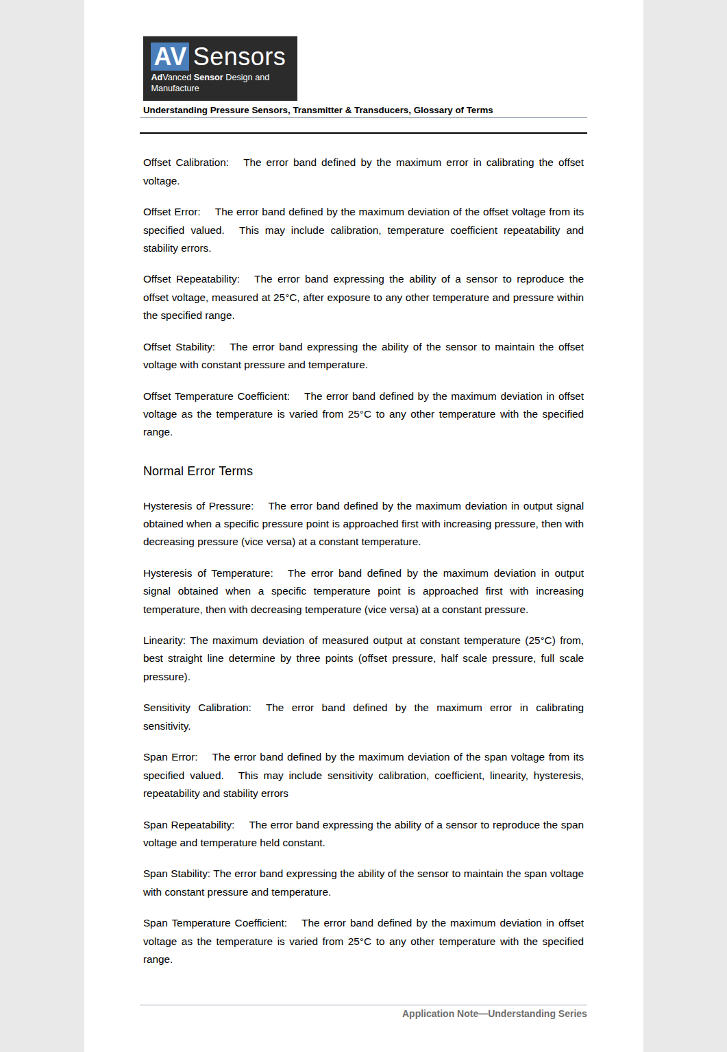AV Sensors
Ad Vanced Sensor Design and Manufacture
Understanding Pressure Sensors, Transmitter & Transducers, Glossary of Terms
Offset Calibration: The error band defined by the maximum error in calibrating the offset voltage.
Offset Error: The error band defined by the maximum deviation of the offset voltage from its specified valued. This may include calibration, temperature coefficient repeatability and stability errors.
Offset Repeatability: The error band expressing the ability of a sensor to reproduce the offset voltage, measured at 25°C, after exposure to any other temperature and pressure within the specified range.
Offset Stability: The error band expressing the ability of the sensor to maintain the offset voltage with constant pressure and temperature.
Offset Temperature Coefficient: The error band defined by the maximum deviation in offset voltage as the temperature is varied from 25°C to any other temperature with the specified range.
Normal Error Terms
Hysteresis of Pressure: The error band defined by the maximum deviation in output signal obtained when a specific pressure point is approached first with increasing pressure, then with decreasing pressure (vice versa) at a constant temperature.
Hysteresis of Temperature: The error band defined by the maximum deviation in output signal obtained when a specific temperature point is approached first with increasing temperature, then with decreasing temperature (vice versa) at a constant pressure.
Linearity: The maximum deviation of measured output at constant temperature (25°C) from, best straight line determine by three points (offset pressure, half scale pressure, full scale pressure).
Sensitivity Calibration: The error band defined by the maximum error in calibrating sensitivity.
Span Error: The error band defined by the maximum deviation of the span voltage from its specified valued. This may include sensitivity calibration, coefficient, linearity, hysteresis, repeatability and stability errors
Span Repeatability: The error band expressing the ability of a sensor to reproduce the span voltage and temperature held constant.
Span Stability: The error band expressing the ability of the sensor to maintain the span voltage with constant pressure and temperature.
Span Temperature Coefficient: The error band defined by the maximum deviation in offset voltage as the temperature is varied from 25°C to any other temperature with the specified range.
Application Note—Understanding Series